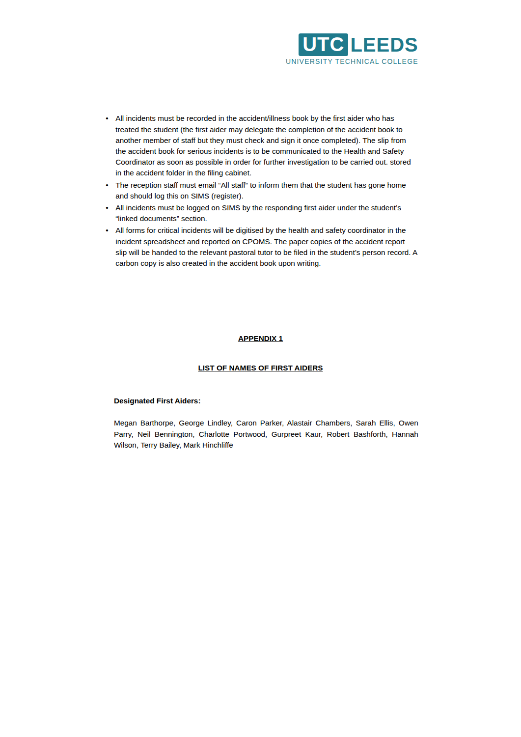UTC LEEDS
University Technical College
All incidents must be recorded in the accident/illness book by the first aider who has treated the student (the first aider may delegate the completion of the accident book to another member of staff but they must check and sign it once completed). The slip from the accident book for serious incidents is to be communicated to the Health and Safety Coordinator as soon as possible in order for further investigation to be carried out. stored in the accident folder in the filing cabinet.
The reception staff must email “All staff” to inform them that the student has gone home and should log this on SIMS (register).
All incidents must be logged on SIMS by the responding first aider under the student’s “linked documents” section.
All forms for critical incidents will be digitised by the health and safety coordinator in the incident spreadsheet and reported on CPOMS. The paper copies of the accident report slip will be handed to the relevant pastoral tutor to be filed in the student’s person record. A carbon copy is also created in the accident book upon writing.
APPENDIX 1
LIST OF NAMES OF FIRST AIDERS
Designated First Aiders:
Megan Barthorpe, George Lindley, Caron Parker, Alastair Chambers, Sarah Ellis, Owen Parry, Neil Bennington, Charlotte Portwood, Gurpreet Kaur, Robert Bashforth, Hannah Wilson, Terry Bailey, Mark Hinchliffe